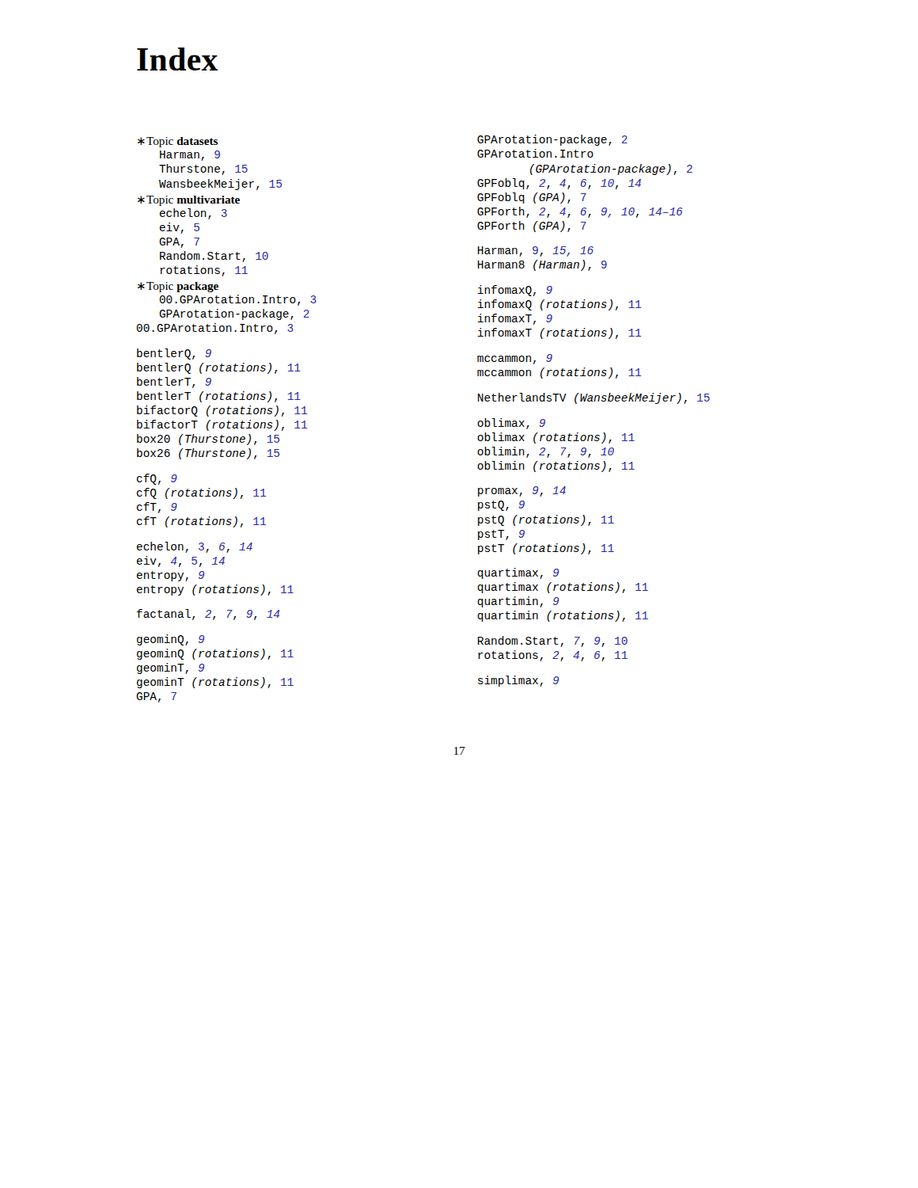Index
∗Topic datasets
Harman, 9
Thurstone, 15
WansbeekMeijer, 15
∗Topic multivariate
echelon, 3
eiv, 5
GPA, 7
Random.Start, 10
rotations, 11
∗Topic package
00.GPArotation.Intro, 3
GPArotation-package, 2
00.GPArotation.Intro, 3
bentlerQ, 9
bentlerQ (rotations), 11
bentlerT, 9
bentlerT (rotations), 11
bifactorQ (rotations), 11
bifactorT (rotations), 11
box20 (Thurstone), 15
box26 (Thurstone), 15
cfQ, 9
cfQ (rotations), 11
cfT, 9
cfT (rotations), 11
echelon, 3, 6, 14
eiv, 4, 5, 14
entropy, 9
entropy (rotations), 11
factanal, 2, 7, 9, 14
geominQ, 9
geominQ (rotations), 11
geominT, 9
geominT (rotations), 11
GPA, 7
GPArotation-package, 2
GPArotation.Intro
(GPArotation-package), 2
GPFoblq, 2, 4, 6, 10, 14
GPFoblq (GPA), 7
GPForth, 2, 4, 6, 9, 10, 14–16
GPForth (GPA), 7
Harman, 9, 15, 16
Harman8 (Harman), 9
infomaxQ, 9
infomaxQ (rotations), 11
infomaxT, 9
infomaxT (rotations), 11
mccammon, 9
mccammon (rotations), 11
NetherlandsTV (WansbeekMeijer), 15
oblimax, 9
oblimax (rotations), 11
oblimin, 2, 7, 9, 10
oblimin (rotations), 11
promax, 9, 14
pstQ, 9
pstQ (rotations), 11
pstT, 9
pstT (rotations), 11
quartimax, 9
quartimax (rotations), 11
quartimin, 9
quartimin (rotations), 11
Random.Start, 7, 9, 10
rotations, 2, 4, 6, 11
simplimax, 9
17